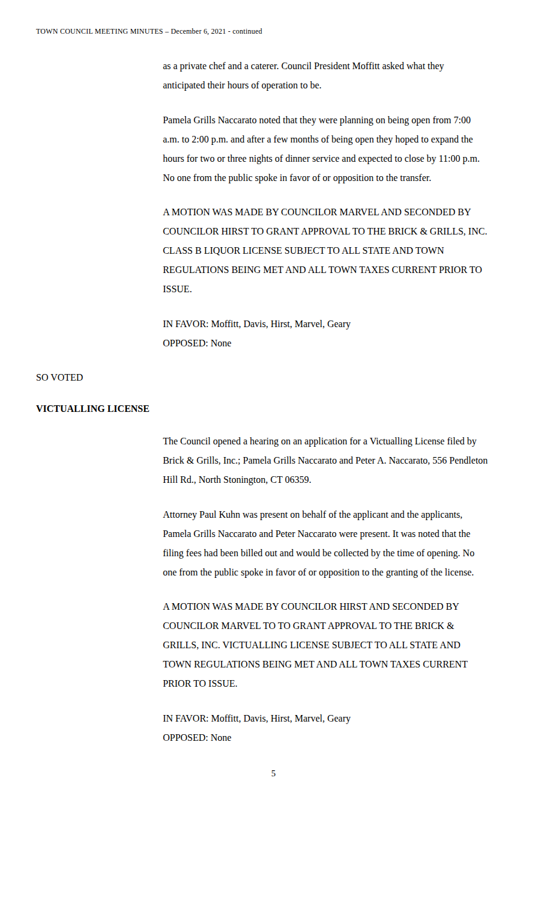TOWN COUNCIL MEETING MINUTES – December 6, 2021 - continued
as a private chef and a caterer. Council President Moffitt asked what they anticipated their hours of operation to be.
Pamela Grills Naccarato noted that they were planning on being open from 7:00 a.m. to 2:00 p.m. and after a few months of being open they hoped to expand the hours for two or three nights of dinner service and expected to close by 11:00 p.m. No one from the public spoke in favor of or opposition to the transfer.
A MOTION WAS MADE BY COUNCILOR MARVEL AND SECONDED BY COUNCILOR HIRST TO GRANT APPROVAL TO THE BRICK & GRILLS, INC. CLASS B LIQUOR LICENSE SUBJECT TO ALL STATE AND TOWN REGULATIONS BEING MET AND ALL TOWN TAXES CURRENT PRIOR TO ISSUE.
IN FAVOR: Moffitt, Davis, Hirst, Marvel, Geary
OPPOSED: None
SO VOTED
VICTUALLING LICENSE
The Council opened a hearing on an application for a Victualling License filed by Brick & Grills, Inc.; Pamela Grills Naccarato and Peter A. Naccarato, 556 Pendleton Hill Rd., North Stonington, CT 06359.
Attorney Paul Kuhn was present on behalf of the applicant and the applicants, Pamela Grills Naccarato and Peter Naccarato were present. It was noted that the filing fees had been billed out and would be collected by the time of opening. No one from the public spoke in favor of or opposition to the granting of the license.
A MOTION WAS MADE BY COUNCILOR HIRST AND SECONDED BY COUNCILOR MARVEL TO TO GRANT APPROVAL TO THE BRICK & GRILLS, INC. VICTUALLING LICENSE SUBJECT TO ALL STATE AND TOWN REGULATIONS BEING MET AND ALL TOWN TAXES CURRENT PRIOR TO ISSUE.
IN FAVOR: Moffitt, Davis, Hirst, Marvel, Geary
OPPOSED: None
5